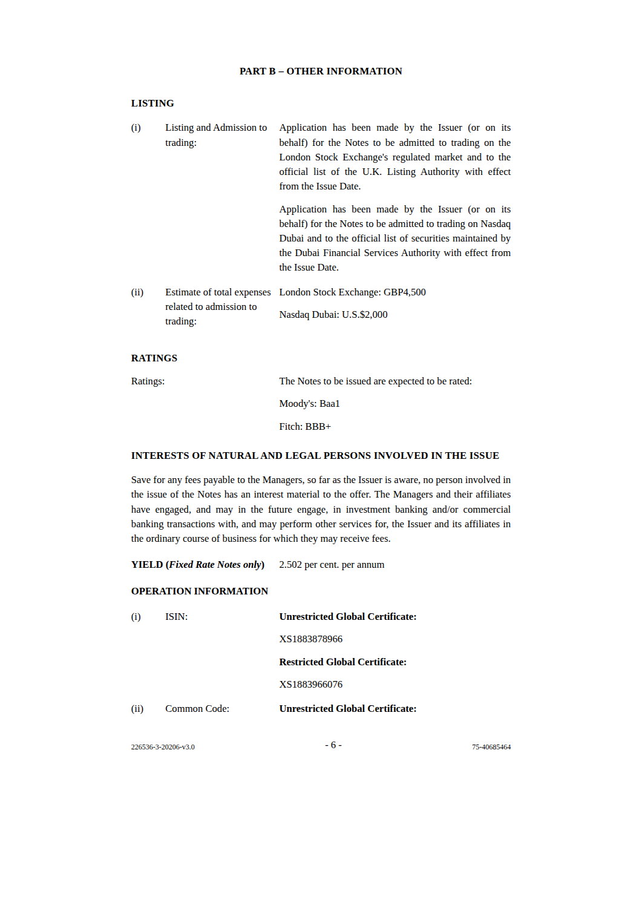PART B – OTHER INFORMATION
LISTING
| (i) | Listing and Admission to trading: | Application has been made by the Issuer (or on its behalf) for the Notes to be admitted to trading on the London Stock Exchange's regulated market and to the official list of the U.K. Listing Authority with effect from the Issue Date. Application has been made by the Issuer (or on its behalf) for the Notes to be admitted to trading on Nasdaq Dubai and to the official list of securities maintained by the Dubai Financial Services Authority with effect from the Issue Date. |
| (ii) | Estimate of total expenses related to admission to trading: | London Stock Exchange: GBP4,500 Nasdaq Dubai: U.S.$2,000 |
RATINGS
Ratings:
The Notes to be issued are expected to be rated:
Moody's: Baa1
Fitch: BBB+
INTERESTS OF NATURAL AND LEGAL PERSONS INVOLVED IN THE ISSUE
Save for any fees payable to the Managers, so far as the Issuer is aware, no person involved in the issue of the Notes has an interest material to the offer. The Managers and their affiliates have engaged, and may in the future engage, in investment banking and/or commercial banking transactions with, and may perform other services for, the Issuer and its affiliates in the ordinary course of business for which they may receive fees.
YIELD (Fixed Rate Notes only)
2.502 per cent. per annum
OPERATION INFORMATION
| (i) | ISIN: | Unrestricted Global Certificate: XS1883878966 Restricted Global Certificate: XS1883966076 |
| (ii) | Common Code: | Unrestricted Global Certificate: |
226536-3-20206-v3.0
- 6 -
75-40685464